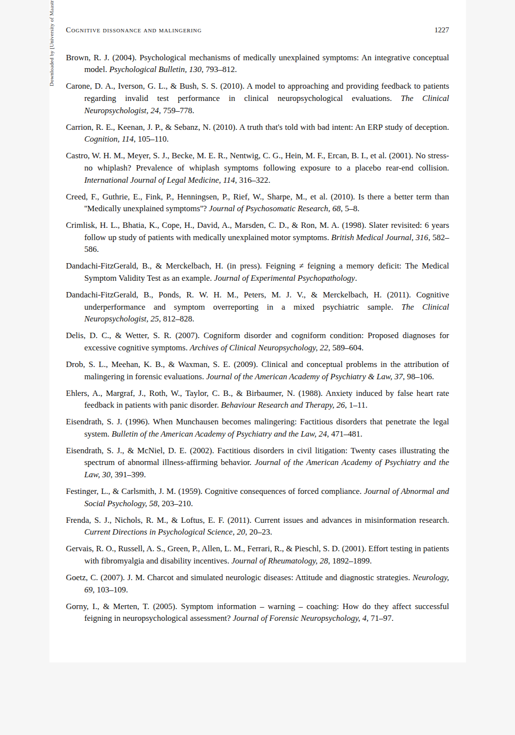Downloaded by [University of Maastricht] at 01:29 05 December 2012
Cognitive dissonance and malingering 1227
Brown, R. J. (2004). Psychological mechanisms of medically unexplained symptoms: An integrative conceptual model. Psychological Bulletin, 130, 793–812.
Carone, D. A., Iverson, G. L., & Bush, S. S. (2010). A model to approaching and providing feedback to patients regarding invalid test performance in clinical neuropsychological evaluations. The Clinical Neuropsychologist, 24, 759–778.
Carrion, R. E., Keenan, J. P., & Sebanz, N. (2010). A truth that's told with bad intent: An ERP study of deception. Cognition, 114, 105–110.
Castro, W. H. M., Meyer, S. J., Becke, M. E. R., Nentwig, C. G., Hein, M. F., Ercan, B. I., et al. (2001). No stress-no whiplash? Prevalence of whiplash symptoms following exposure to a placebo rear-end collision. International Journal of Legal Medicine, 114, 316–322.
Creed, F., Guthrie, E., Fink, P., Henningsen, P., Rief, W., Sharpe, M., et al. (2010). Is there a better term than ''Medically unexplained symptoms''? Journal of Psychosomatic Research, 68, 5–8.
Crimlisk, H. L., Bhatia, K., Cope, H., David, A., Marsden, C. D., & Ron, M. A. (1998). Slater revisited: 6 years follow up study of patients with medically unexplained motor symptoms. British Medical Journal, 316, 582–586.
Dandachi-FitzGerald, B., & Merckelbach, H. (in press). Feigning ≠ feigning a memory deficit: The Medical Symptom Validity Test as an example. Journal of Experimental Psychopathology.
Dandachi-FitzGerald, B., Ponds, R. W. H. M., Peters, M. J. V., & Merckelbach, H. (2011). Cognitive underperformance and symptom overreporting in a mixed psychiatric sample. The Clinical Neuropsychologist, 25, 812–828.
Delis, D. C., & Wetter, S. R. (2007). Cogniform disorder and cogniform condition: Proposed diagnoses for excessive cognitive symptoms. Archives of Clinical Neuropsychology, 22, 589–604.
Drob, S. L., Meehan, K. B., & Waxman, S. E. (2009). Clinical and conceptual problems in the attribution of malingering in forensic evaluations. Journal of the American Academy of Psychiatry & Law, 37, 98–106.
Ehlers, A., Margraf, J., Roth, W., Taylor, C. B., & Birbaumer, N. (1988). Anxiety induced by false heart rate feedback in patients with panic disorder. Behaviour Research and Therapy, 26, 1–11.
Eisendrath, S. J. (1996). When Munchausen becomes malingering: Factitious disorders that penetrate the legal system. Bulletin of the American Academy of Psychiatry and the Law, 24, 471–481.
Eisendrath, S. J., & McNiel, D. E. (2002). Factitious disorders in civil litigation: Twenty cases illustrating the spectrum of abnormal illness-affirming behavior. Journal of the American Academy of Psychiatry and the Law, 30, 391–399.
Festinger, L., & Carlsmith, J. M. (1959). Cognitive consequences of forced compliance. Journal of Abnormal and Social Psychology, 58, 203–210.
Frenda, S. J., Nichols, R. M., & Loftus, E. F. (2011). Current issues and advances in misinformation research. Current Directions in Psychological Science, 20, 20–23.
Gervais, R. O., Russell, A. S., Green, P., Allen, L. M., Ferrari, R., & Pieschl, S. D. (2001). Effort testing in patients with fibromyalgia and disability incentives. Journal of Rheumatology, 28, 1892–1899.
Goetz, C. (2007). J. M. Charcot and simulated neurologic diseases: Attitude and diagnostic strategies. Neurology, 69, 103–109.
Gorny, I., & Merten, T. (2005). Symptom information – warning – coaching: How do they affect successful feigning in neuropsychological assessment? Journal of Forensic Neuropsychology, 4, 71–97.